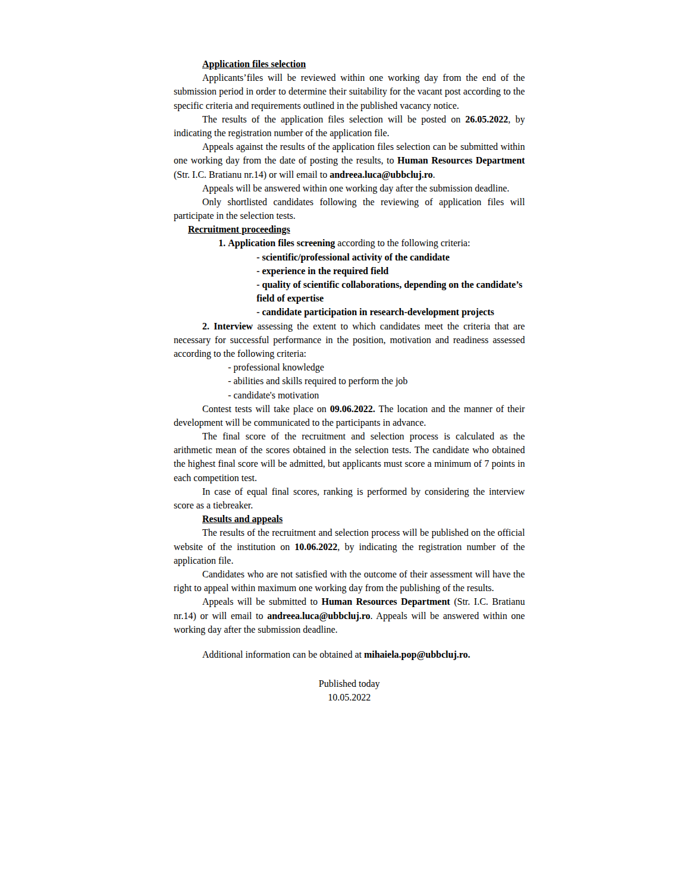Application files selection
Applicants’files will be reviewed within one working day from the end of the submission period in order to determine their suitability for the vacant post according to the specific criteria and requirements outlined in the published vacancy notice.
The results of the application files selection will be posted on 26.05.2022, by indicating the registration number of the application file.
Appeals against the results of the application files selection can be submitted within one working day from the date of posting the results, to Human Resources Department (Str. I.C. Bratianu nr.14) or will email to andreea.luca@ubbcluj.ro.
Appeals will be answered within one working day after the submission deadline.
Only shortlisted candidates following the reviewing of application files will participate in the selection tests.
Recruitment proceedings
Application files screening according to the following criteria:
- scientific/professional activity of the candidate
- experience in the required field
- quality of scientific collaborations, depending on the candidate’s field of expertise
- candidate participation in research-development projects
2. Interview assessing the extent to which candidates meet the criteria that are necessary for successful performance in the position, motivation and readiness assessed according to the following criteria:
- professional knowledge
- abilities and skills required to perform the job
- candidate's motivation
Contest tests will take place on 09.06.2022. The location and the manner of their development will be communicated to the participants in advance.
The final score of the recruitment and selection process is calculated as the arithmetic mean of the scores obtained in the selection tests. The candidate who obtained the highest final score will be admitted, but applicants must score a minimum of 7 points in each competition test.
In case of equal final scores, ranking is performed by considering the interview score as a tiebreaker.
Results and appeals
The results of the recruitment and selection process will be published on the official website of the institution on 10.06.2022, by indicating the registration number of the application file.
Candidates who are not satisfied with the outcome of their assessment will have the right to appeal within maximum one working day from the publishing of the results.
Appeals will be submitted to Human Resources Department (Str. I.C. Bratianu nr.14) or will email to andreea.luca@ubbcluj.ro. Appeals will be answered within one working day after the submission deadline.
Additional information can be obtained at mihaiela.pop@ubbcluj.ro.
Published today10.05.2022